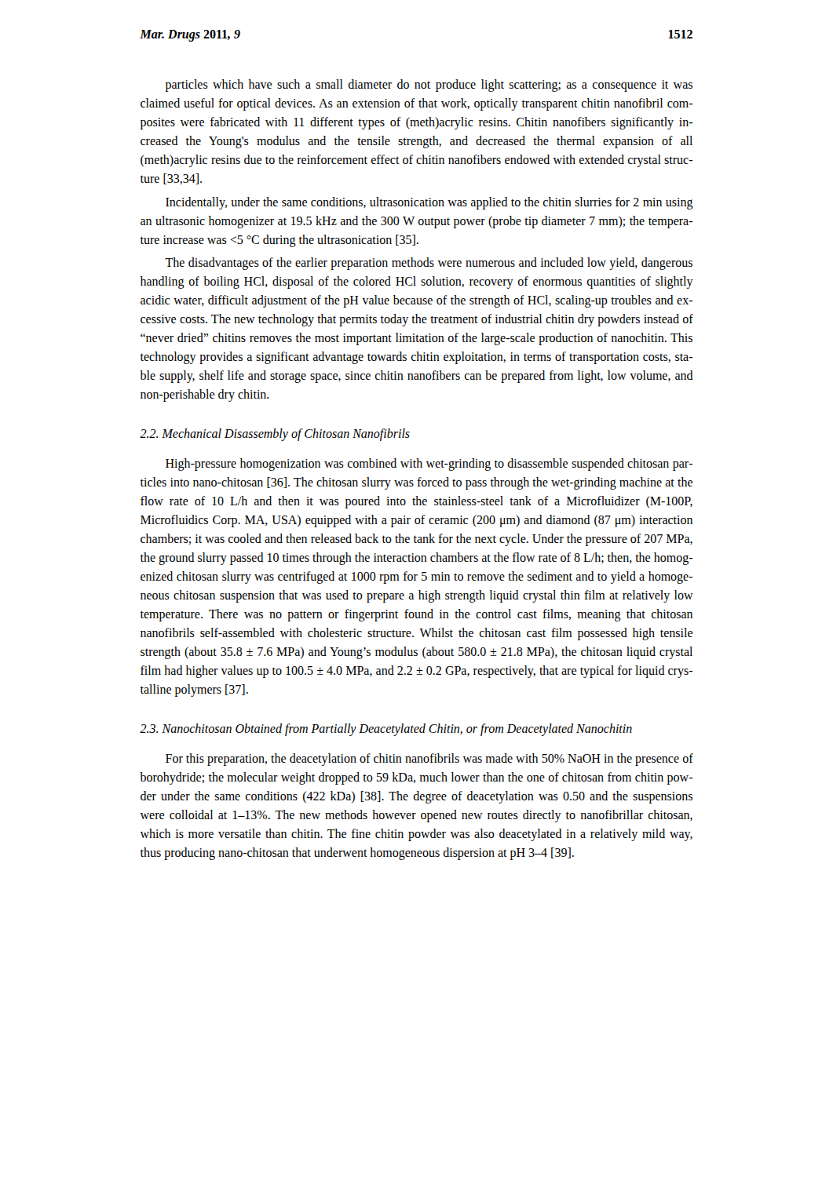Mar. Drugs 2011, 9 1512
particles which have such a small diameter do not produce light scattering; as a consequence it was claimed useful for optical devices. As an extension of that work, optically transparent chitin nanofibril composites were fabricated with 11 different types of (meth)acrylic resins. Chitin nanofibers significantly increased the Young's modulus and the tensile strength, and decreased the thermal expansion of all (meth)acrylic resins due to the reinforcement effect of chitin nanofibers endowed with extended crystal structure [33,34].
Incidentally, under the same conditions, ultrasonication was applied to the chitin slurries for 2 min using an ultrasonic homogenizer at 19.5 kHz and the 300 W output power (probe tip diameter 7 mm); the temperature increase was <5 °C during the ultrasonication [35].
The disadvantages of the earlier preparation methods were numerous and included low yield, dangerous handling of boiling HCl, disposal of the colored HCl solution, recovery of enormous quantities of slightly acidic water, difficult adjustment of the pH value because of the strength of HCl, scaling-up troubles and excessive costs. The new technology that permits today the treatment of industrial chitin dry powders instead of “never dried” chitins removes the most important limitation of the large-scale production of nanochitin. This technology provides a significant advantage towards chitin exploitation, in terms of transportation costs, stable supply, shelf life and storage space, since chitin nanofibers can be prepared from light, low volume, and non-perishable dry chitin.
2.2. Mechanical Disassembly of Chitosan Nanofibrils
High-pressure homogenization was combined with wet-grinding to disassemble suspended chitosan particles into nano-chitosan [36]. The chitosan slurry was forced to pass through the wet-grinding machine at the flow rate of 10 L/h and then it was poured into the stainless-steel tank of a Microfluidizer (M-100P, Microfluidics Corp. MA, USA) equipped with a pair of ceramic (200 μm) and diamond (87 μm) interaction chambers; it was cooled and then released back to the tank for the next cycle. Under the pressure of 207 MPa, the ground slurry passed 10 times through the interaction chambers at the flow rate of 8 L/h; then, the homogenized chitosan slurry was centrifuged at 1000 rpm for 5 min to remove the sediment and to yield a homogeneous chitosan suspension that was used to prepare a high strength liquid crystal thin film at relatively low temperature. There was no pattern or fingerprint found in the control cast films, meaning that chitosan nanofibrils self-assembled with cholesteric structure. Whilst the chitosan cast film possessed high tensile strength (about 35.8 ± 7.6 MPa) and Young’s modulus (about 580.0 ± 21.8 MPa), the chitosan liquid crystal film had higher values up to 100.5 ± 4.0 MPa, and 2.2 ± 0.2 GPa, respectively, that are typical for liquid crystalline polymers [37].
2.3. Nanochitosan Obtained from Partially Deacetylated Chitin, or from Deacetylated Nanochitin
For this preparation, the deacetylation of chitin nanofibrils was made with 50% NaOH in the presence of borohydride; the molecular weight dropped to 59 kDa, much lower than the one of chitosan from chitin powder under the same conditions (422 kDa) [38]. The degree of deacetylation was 0.50 and the suspensions were colloidal at 1–13%. The new methods however opened new routes directly to nanofibrillar chitosan, which is more versatile than chitin. The fine chitin powder was also deacetylated in a relatively mild way, thus producing nano-chitosan that underwent homogeneous dispersion at pH 3–4 [39].